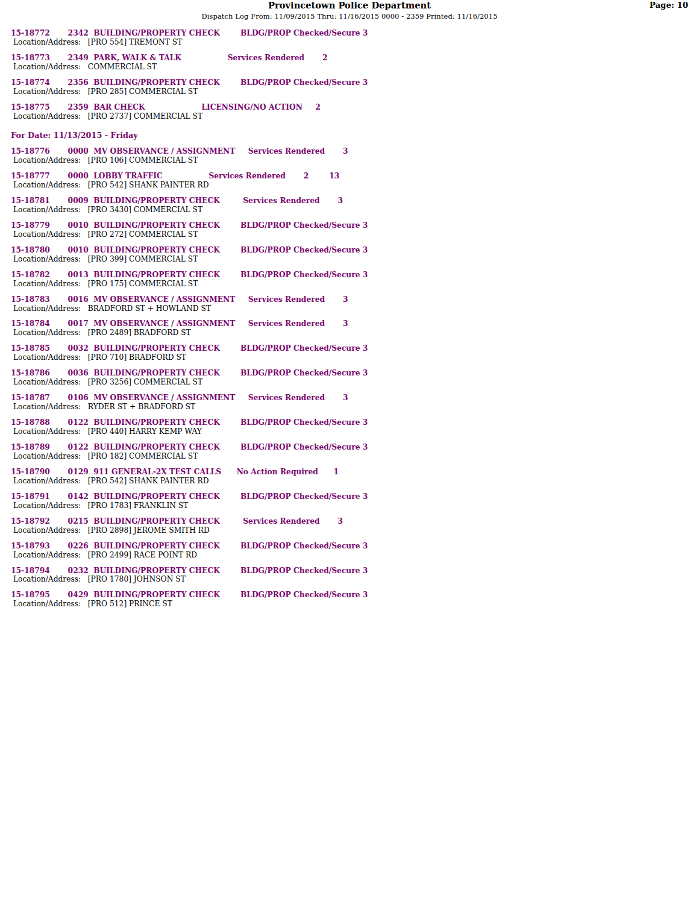Provincetown Police DepartmentPage: 10
Dispatch Log From: 11/09/2015 Thru: 11/16/2015 0000 - 2359 Printed: 11/16/2015
15-18772 2342 BUILDING/PROPERTY CHECK BLDG/PROP Checked/Secure 3
Location/Address: [PRO 554] TREMONT ST
15-18773 2349 PARK, WALK & TALK Services Rendered 2
Location/Address: COMMERCIAL ST
15-18774 2356 BUILDING/PROPERTY CHECK BLDG/PROP Checked/Secure 3
Location/Address: [PRO 285] COMMERCIAL ST
15-18775 2359 BAR CHECK LICENSING/NO ACTION 2
Location/Address: [PRO 2737] COMMERCIAL ST
For Date: 11/13/2015 - Friday
15-18776 0000 MV OBSERVANCE / ASSIGNMENT Services Rendered 3
Location/Address: [PRO 106] COMMERCIAL ST
15-18777 0000 LOBBY TRAFFIC Services Rendered 2 13
Location/Address: [PRO 542] SHANK PAINTER RD
15-18781 0009 BUILDING/PROPERTY CHECK Services Rendered 3
Location/Address: [PRO 3430] COMMERCIAL ST
15-18779 0010 BUILDING/PROPERTY CHECK BLDG/PROP Checked/Secure 3
Location/Address: [PRO 272] COMMERCIAL ST
15-18780 0010 BUILDING/PROPERTY CHECK BLDG/PROP Checked/Secure 3
Location/Address: [PRO 399] COMMERCIAL ST
15-18782 0013 BUILDING/PROPERTY CHECK BLDG/PROP Checked/Secure 3
Location/Address: [PRO 175] COMMERCIAL ST
15-18783 0016 MV OBSERVANCE / ASSIGNMENT Services Rendered 3
Location/Address: BRADFORD ST + HOWLAND ST
15-18784 0017 MV OBSERVANCE / ASSIGNMENT Services Rendered 3
Location/Address: [PRO 2489] BRADFORD ST
15-18785 0032 BUILDING/PROPERTY CHECK BLDG/PROP Checked/Secure 3
Location/Address: [PRO 710] BRADFORD ST
15-18786 0036 BUILDING/PROPERTY CHECK BLDG/PROP Checked/Secure 3
Location/Address: [PRO 3256] COMMERCIAL ST
15-18787 0106 MV OBSERVANCE / ASSIGNMENT Services Rendered 3
Location/Address: RYDER ST + BRADFORD ST
15-18788 0122 BUILDING/PROPERTY CHECK BLDG/PROP Checked/Secure 3
Location/Address: [PRO 440] HARRY KEMP WAY
15-18789 0122 BUILDING/PROPERTY CHECK BLDG/PROP Checked/Secure 3
Location/Address: [PRO 182] COMMERCIAL ST
15-18790 0129 911 GENERAL-2X TEST CALLS No Action Required 1
Location/Address: [PRO 542] SHANK PAINTER RD
15-18791 0142 BUILDING/PROPERTY CHECK BLDG/PROP Checked/Secure 3
Location/Address: [PRO 1783] FRANKLIN ST
15-18792 0215 BUILDING/PROPERTY CHECK Services Rendered 3
Location/Address: [PRO 2898] JEROME SMITH RD
15-18793 0226 BUILDING/PROPERTY CHECK BLDG/PROP Checked/Secure 3
Location/Address: [PRO 2499] RACE POINT RD
15-18794 0232 BUILDING/PROPERTY CHECK BLDG/PROP Checked/Secure 3
Location/Address: [PRO 1780] JOHNSON ST
15-18795 0429 BUILDING/PROPERTY CHECK BLDG/PROP Checked/Secure 3
Location/Address: [PRO 512] PRINCE ST